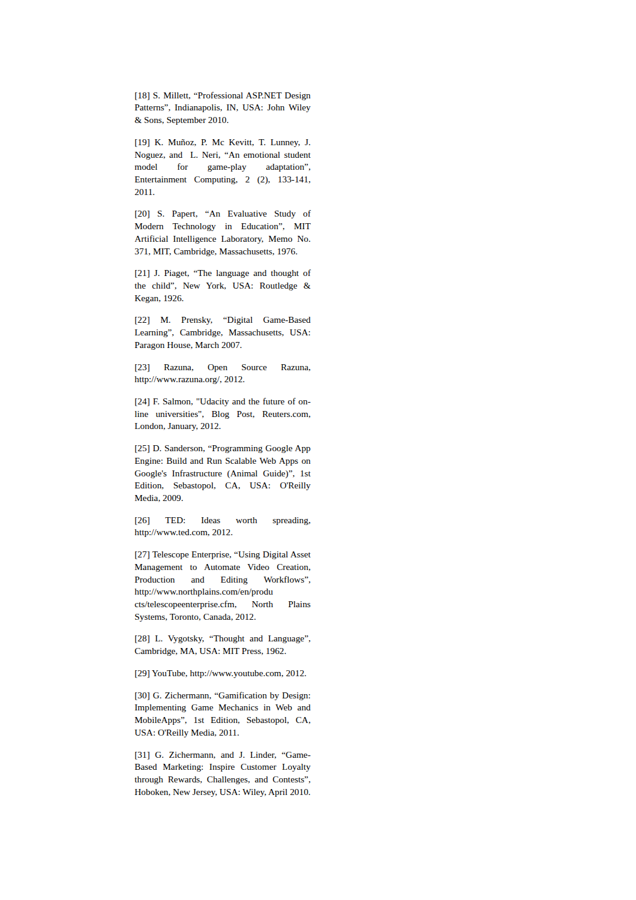[18] S. Millett, “Professional ASP.NET Design Patterns”, Indianapolis, IN, USA: John Wiley & Sons, September 2010.
[19] K. Muñoz, P. Mc Kevitt, T. Lunney, J. Noguez, and L. Neri, “An emotional student model for game-play adaptation”, Entertainment Computing, 2 (2), 133-141, 2011.
[20] S. Papert, “An Evaluative Study of Modern Technology in Education”, MIT Artificial Intelligence Laboratory, Memo No. 371, MIT, Cambridge, Massachusetts, 1976.
[21] J. Piaget, “The language and thought of the child”, New York, USA: Routledge & Kegan, 1926.
[22] M. Prensky, “Digital Game-Based Learning”, Cambridge, Massachusetts, USA: Paragon House, March 2007.
[23] Razuna, Open Source Razuna, http://www.razuna.org/, 2012.
[24] F. Salmon, "Udacity and the future of online universities", Blog Post, Reuters.com, London, January, 2012.
[25] D. Sanderson, “Programming Google App Engine: Build and Run Scalable Web Apps on Google's Infrastructure (Animal Guide)”, 1st Edition, Sebastopol, CA, USA: O'Reilly Media, 2009.
[26] TED: Ideas worth spreading, http://www.ted.com, 2012.
[27] Telescope Enterprise, “Using Digital Asset Management to Automate Video Creation, Production and Editing Workflows”, http://www.northplains.com/en/produ cts/telescopeenterprise.cfm, North Plains Systems, Toronto, Canada, 2012.
[28] L. Vygotsky, “Thought and Language”, Cambridge, MA, USA: MIT Press, 1962.
[29] YouTube, http://www.youtube.com, 2012.
[30] G. Zichermann, “Gamification by Design: Implementing Game Mechanics in Web and MobileApps”, 1st Edition, Sebastopol, CA, USA: O'Reilly Media, 2011.
[31] G. Zichermann, and J. Linder, “Game-Based Marketing: Inspire Customer Loyalty through Rewards, Challenges, and Contests”, Hoboken, New Jersey, USA: Wiley, April 2010.